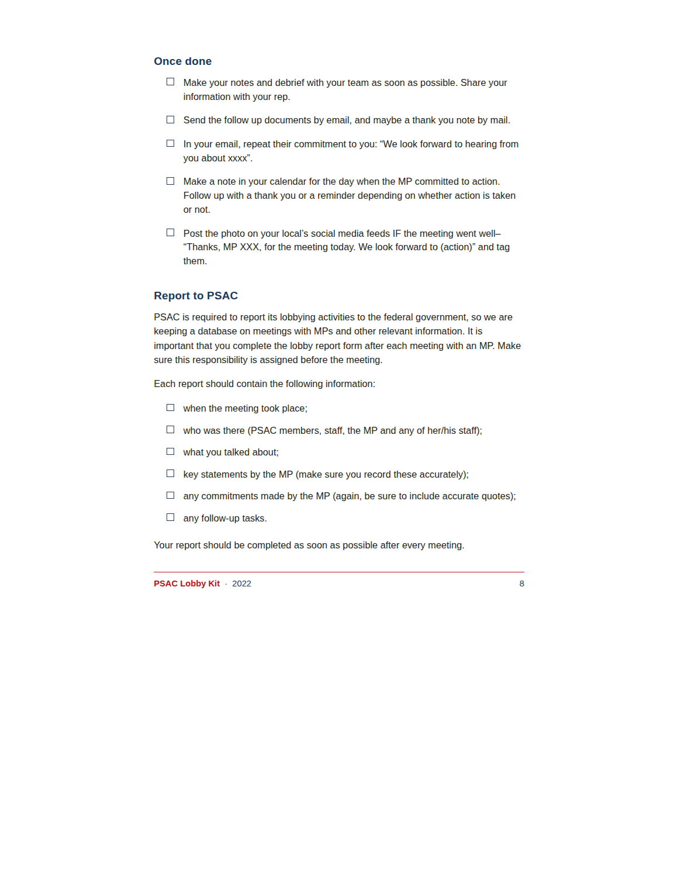Once done
Make your notes and debrief with your team as soon as possible. Share your information with your rep.
Send the follow up documents by email, and maybe a thank you note by mail.
In your email, repeat their commitment to you: “We look forward to hearing from you about xxxx”.
Make a note in your calendar for the day when the MP committed to action. Follow up with a thank you or a reminder depending on whether action is taken or not.
Post the photo on your local’s social media feeds IF the meeting went well– “Thanks, MP XXX, for the meeting today. We look forward to (action)” and tag them.
Report to PSAC
PSAC is required to report its lobbying activities to the federal government, so we are keeping a database on meetings with MPs and other relevant information. It is important that you complete the lobby report form after each meeting with an MP. Make sure this responsibility is assigned before the meeting.
Each report should contain the following information:
when the meeting took place;
who was there (PSAC members, staff, the MP and any of her/his staff);
what you talked about;
key statements by the MP (make sure you record these accurately);
any commitments made by the MP (again, be sure to include accurate quotes);
any follow-up tasks.
Your report should be completed as soon as possible after every meeting.
PSAC Lobby Kit · 2022
8